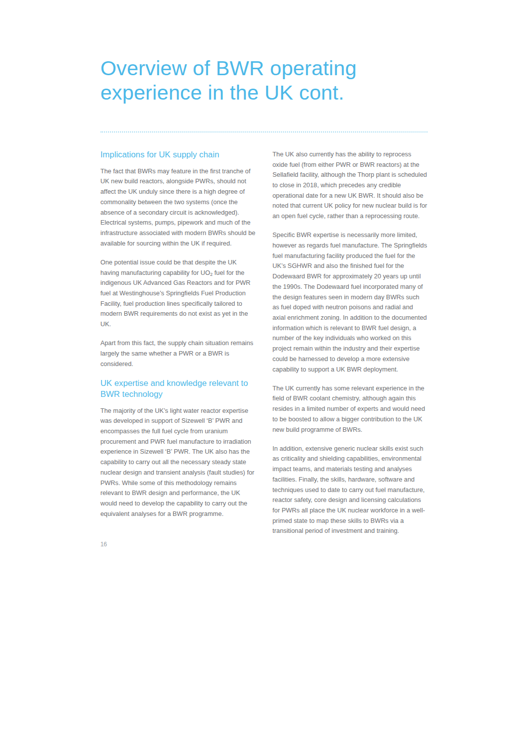Overview of BWR operating
experience in the UK cont.
Implications for UK supply chain
The fact that BWRs may feature in the first tranche of UK new build reactors, alongside PWRs, should not affect the UK unduly since there is a high degree of commonality between the two systems (once the absence of a secondary circuit is acknowledged). Electrical systems, pumps, pipework and much of the infrastructure associated with modern BWRs should be available for sourcing within the UK if required.
One potential issue could be that despite the UK having manufacturing capability for UO2 fuel for the indigenous UK Advanced Gas Reactors and for PWR fuel at Westinghouse’s Springfields Fuel Production Facility, fuel production lines specifically tailored to modern BWR requirements do not exist as yet in the UK.
Apart from this fact, the supply chain situation remains largely the same whether a PWR or a BWR is considered.
UK expertise and knowledge relevant to BWR technology
The majority of the UK’s light water reactor expertise was developed in support of Sizewell ‘B’ PWR and encompasses the full fuel cycle from uranium procurement and PWR fuel manufacture to irradiation experience in Sizewell ‘B’ PWR. The UK also has the capability to carry out all the necessary steady state nuclear design and transient analysis (fault studies) for PWRs. While some of this methodology remains relevant to BWR design and performance, the UK would need to develop the capability to carry out the equivalent analyses for a BWR programme.
The UK also currently has the ability to reprocess oxide fuel (from either PWR or BWR reactors) at the Sellafield facility, although the Thorp plant is scheduled to close in 2018, which precedes any credible operational date for a new UK BWR. It should also be noted that current UK policy for new nuclear build is for an open fuel cycle, rather than a reprocessing route.
Specific BWR expertise is necessarily more limited, however as regards fuel manufacture. The Springfields fuel manufacturing facility produced the fuel for the UK’s SGHWR and also the finished fuel for the Dodewaard BWR for approximately 20 years up until the 1990s. The Dodewaard fuel incorporated many of the design features seen in modern day BWRs such as fuel doped with neutron poisons and radial and axial enrichment zoning. In addition to the documented information which is relevant to BWR fuel design, a number of the key individuals who worked on this project remain within the industry and their expertise could be harnessed to develop a more extensive capability to support a UK BWR deployment.
The UK currently has some relevant experience in the field of BWR coolant chemistry, although again this resides in a limited number of experts and would need to be boosted to allow a bigger contribution to the UK new build programme of BWRs.
In addition, extensive generic nuclear skills exist such as criticality and shielding capabilities, environmental impact teams, and materials testing and analyses facilities. Finally, the skills, hardware, software and techniques used to date to carry out fuel manufacture, reactor safety, core design and licensing calculations for PWRs all place the UK nuclear workforce in a well-primed state to map these skills to BWRs via a transitional period of investment and training.
16